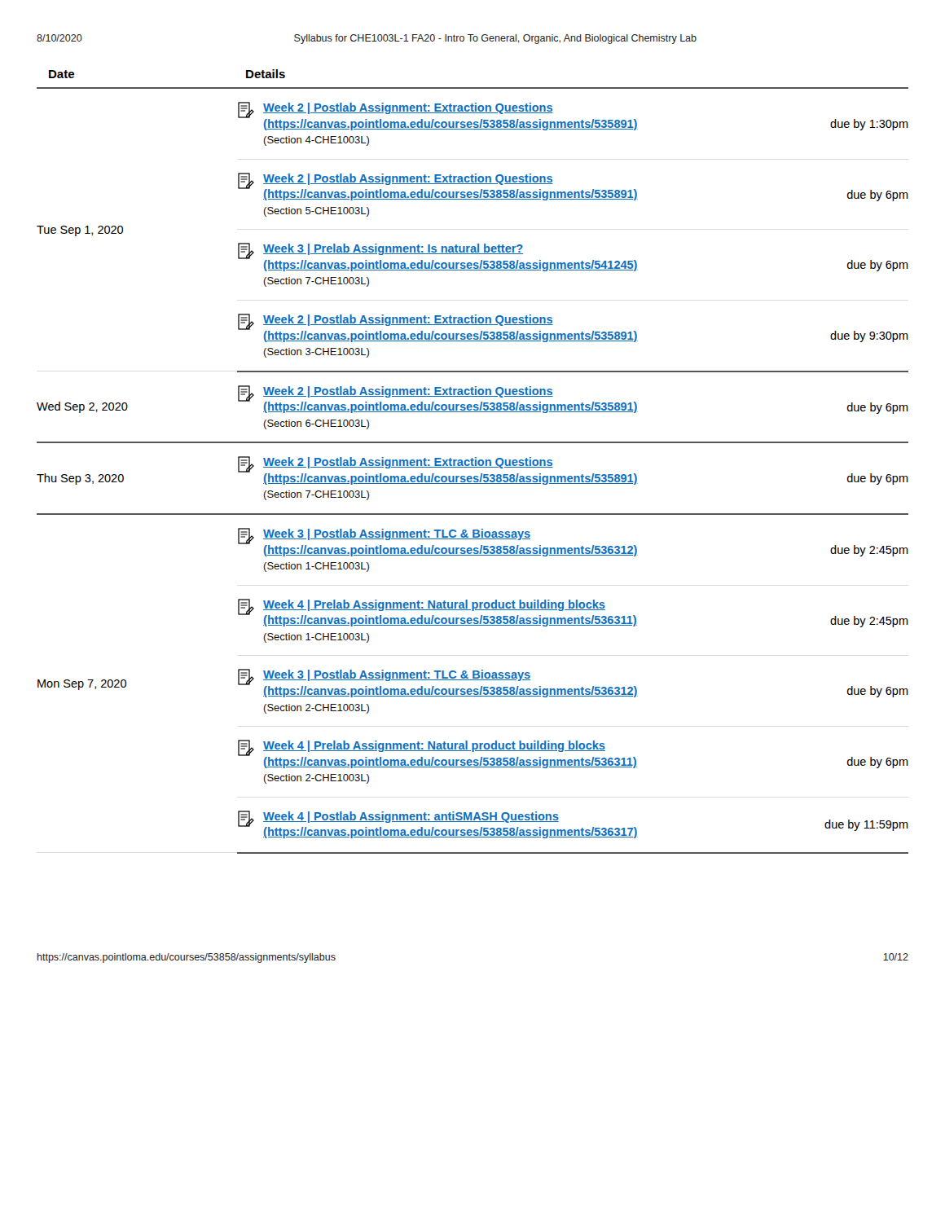8/10/2020
Syllabus for CHE1003L-1 FA20 - Intro To General, Organic, And Biological Chemistry Lab
| Date | Details |
| --- | --- |
| Tue Sep 1, 2020 | Week 2 / Postlab Assignment: Extraction Questions (https://canvas.pointloma.edu/courses/53858/assignments/535891) (Section 4-CHE1003L) | due by 1:30pm |
| Week 2 / Postlab Assignment: Extraction Questions (https://canvas.pointloma.edu/courses/53858/assignments/535891) (Section 5-CHE1003L) | due by 6pm |
| Week 3 / Prelab Assignment: Is natural better? (https://canvas.pointloma.edu/courses/53858/assignments/541245) (Section 7-CHE1003L) | due by 6pm |
| Week 2 / Postlab Assignment: Extraction Questions (https://canvas.pointloma.edu/courses/53858/assignments/535891) (Section 3-CHE1003L) | due by 9:30pm |
| Wed Sep 2, 2020 | Week 2 / Postlab Assignment: Extraction Questions (https://canvas.pointloma.edu/courses/53858/assignments/535891) (Section 6-CHE1003L) | due by 6pm |
| Thu Sep 3, 2020 | Week 2 / Postlab Assignment: Extraction Questions (https://canvas.pointloma.edu/courses/53858/assignments/535891) (Section 7-CHE1003L) | due by 6pm |
| Mon Sep 7, 2020 | Week 3 / Postlab Assignment: TLC & Bioassays (https://canvas.pointloma.edu/courses/53858/assignments/536312) (Section 1-CHE1003L) | due by 2:45pm |
| Week 4 / Prelab Assignment: Natural product building blocks (https://canvas.pointloma.edu/courses/53858/assignments/536311) (Section 1-CHE1003L) | due by 2:45pm |
| Week 3 / Postlab Assignment: TLC & Bioassays (https://canvas.pointloma.edu/courses/53858/assignments/536312) (Section 2-CHE1003L) | due by 6pm |
| Week 4 / Prelab Assignment: Natural product building blocks (https://canvas.pointloma.edu/courses/53858/assignments/536311) (Section 2-CHE1003L) | due by 6pm |
| Week 4 / Postlab Assignment: antiSMASH Questions (https://canvas.pointloma.edu/courses/53858/assignments/536317) | due by 11:59pm |
https://canvas.pointloma.edu/courses/53858/assignments/syllabus
10/12